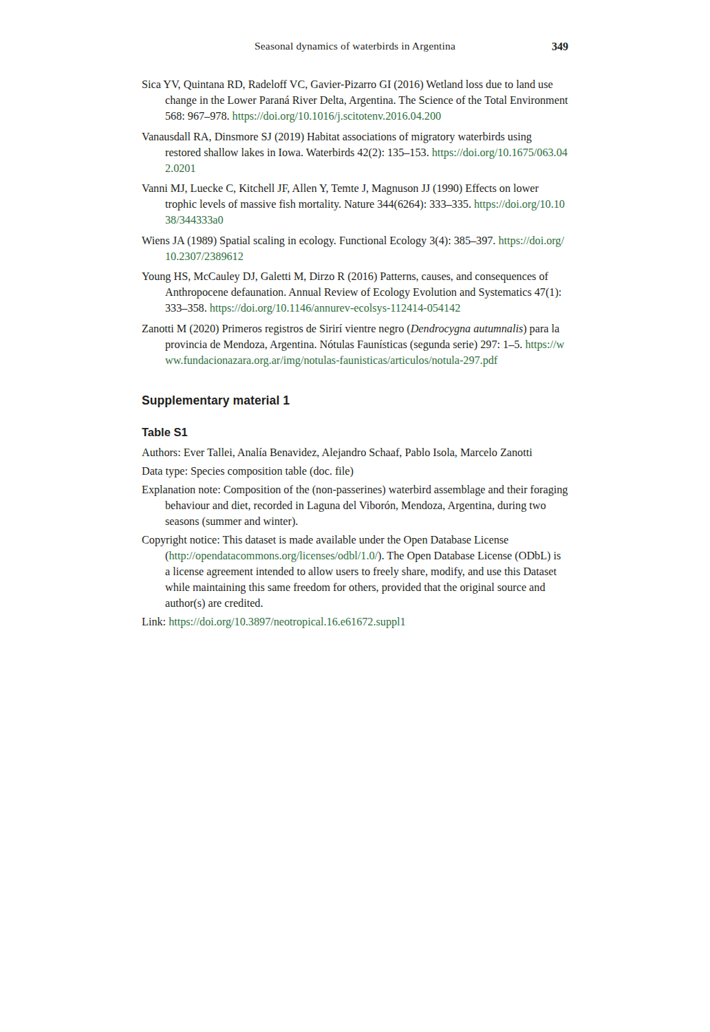Seasonal dynamics of waterbirds in Argentina 349
Sica YV, Quintana RD, Radeloff VC, Gavier-Pizarro GI (2016) Wetland loss due to land use change in the Lower Paraná River Delta, Argentina. The Science of the Total Environment 568: 967–978. https://doi.org/10.1016/j.scitotenv.2016.04.200
Vanausdall RA, Dinsmore SJ (2019) Habitat associations of migratory waterbirds using restored shallow lakes in Iowa. Waterbirds 42(2): 135–153. https://doi.org/10.1675/063.042.0201
Vanni MJ, Luecke C, Kitchell JF, Allen Y, Temte J, Magnuson JJ (1990) Effects on lower trophic levels of massive fish mortality. Nature 344(6264): 333–335. https://doi.org/10.1038/344333a0
Wiens JA (1989) Spatial scaling in ecology. Functional Ecology 3(4): 385–397. https://doi.org/10.2307/2389612
Young HS, McCauley DJ, Galetti M, Dirzo R (2016) Patterns, causes, and consequences of Anthropocene defaunation. Annual Review of Ecology Evolution and Systematics 47(1): 333–358. https://doi.org/10.1146/annurev-ecolsys-112414-054142
Zanotti M (2020) Primeros registros de Sirirí vientre negro (Dendrocygna autumnalis) para la provincia de Mendoza, Argentina. Nótulas Faunísticas (segunda serie) 297: 1–5. https://www.fundacionazara.org.ar/img/notulas-faunisticas/articulos/notula-297.pdf
Supplementary material 1
Table S1
Authors: Ever Tallei, Analía Benavidez, Alejandro Schaaf, Pablo Isola, Marcelo Zanotti
Data type: Species composition table (doc. file)
Explanation note: Composition of the (non-passerines) waterbird assemblage and their foraging behaviour and diet, recorded in Laguna del Viborón, Mendoza, Argentina, during two seasons (summer and winter).
Copyright notice: This dataset is made available under the Open Database License (http://opendatacommons.org/licenses/odbl/1.0/). The Open Database License (ODbL) is a license agreement intended to allow users to freely share, modify, and use this Dataset while maintaining this same freedom for others, provided that the original source and author(s) are credited.
Link: https://doi.org/10.3897/neotropical.16.e61672.suppl1